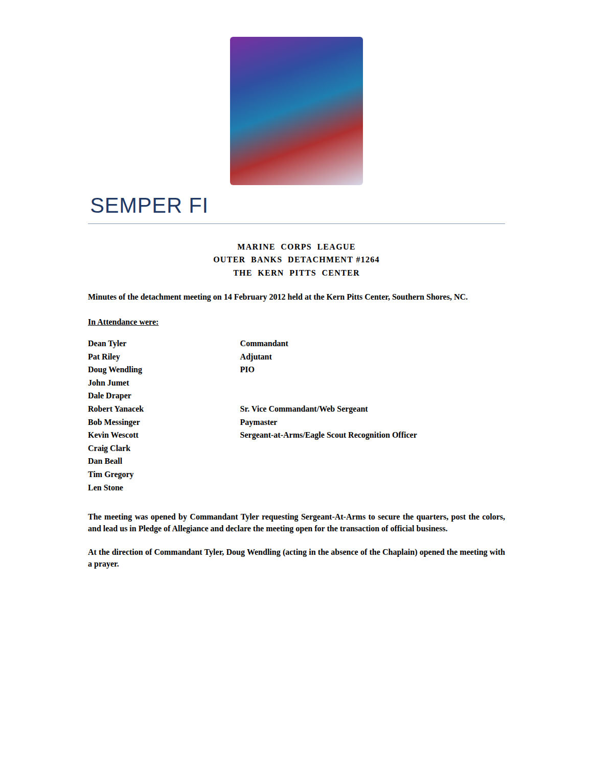SEMPER FI
MARINE CORPS LEAGUE
OUTER BANKS DETACHMENT #1264
THE KERN PITTS CENTER
Minutes of the detachment meeting on 14 February 2012 held at the Kern Pitts Center, Southern Shores, NC.
In Attendance were:
| Dean Tyler | Commandant |
| Pat Riley | Adjutant |
| Doug Wendling | PIO |
| John Jumet | |
| Dale Draper | |
| Robert Yanacek | Sr. Vice Commandant/Web Sergeant |
| Bob Messinger | Paymaster |
| Kevin Wescott | Sergeant-at-Arms/Eagle Scout Recognition Officer |
| Craig Clark | |
| Dan Beall | |
| Tim Gregory | |
| Len Stone | |
The meeting was opened by Commandant Tyler requesting Sergeant-At-Arms to secure the quarters, post the colors, and lead us in Pledge of Allegiance and declare the meeting open for the transaction of official business.
At the direction of Commandant Tyler, Doug Wendling (acting in the absence of the Chaplain) opened the meeting with a prayer.